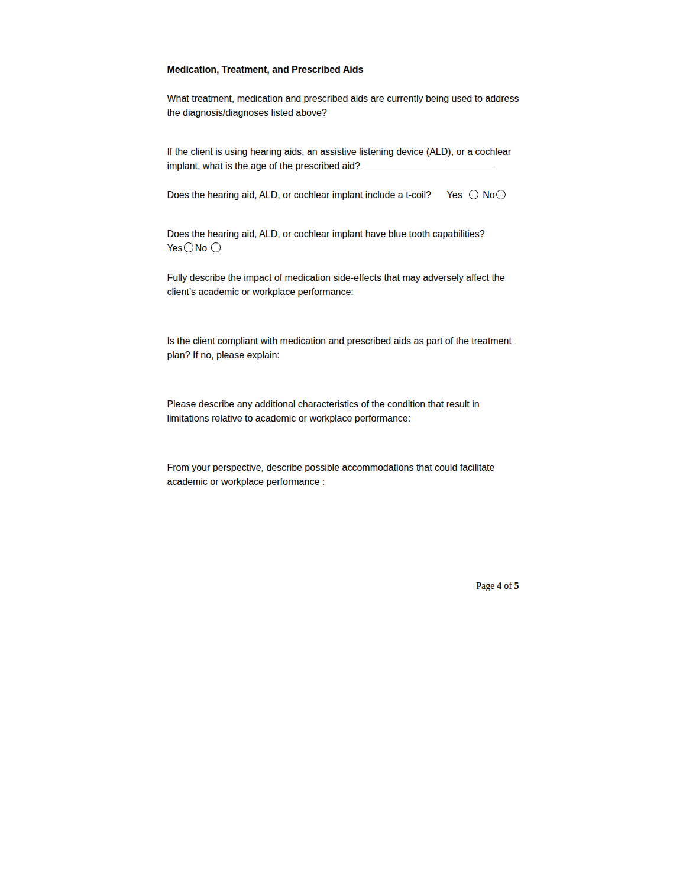Medication, Treatment, and Prescribed Aids
What treatment, medication and prescribed aids are currently being used to address the diagnosis/diagnoses listed above?
If the client is using hearing aids, an assistive listening device (ALD), or a cochlear implant, what is the age of the prescribed aid?
Does the hearing aid, ALD, or cochlear implant include a t-coil? Yes No
Does the hearing aid, ALD, or cochlear implant have blue tooth capabilities? Yes No
Fully describe the impact of medication side-effects that may adversely affect the client’s academic or workplace performance:
Is the client compliant with medication and prescribed aids as part of the treatment plan? If no, please explain:
Please describe any additional characteristics of the condition that result in limitations relative to academic or workplace performance:
From your perspective, describe possible accommodations that could facilitate academic or workplace performance :
Page 4 of 5